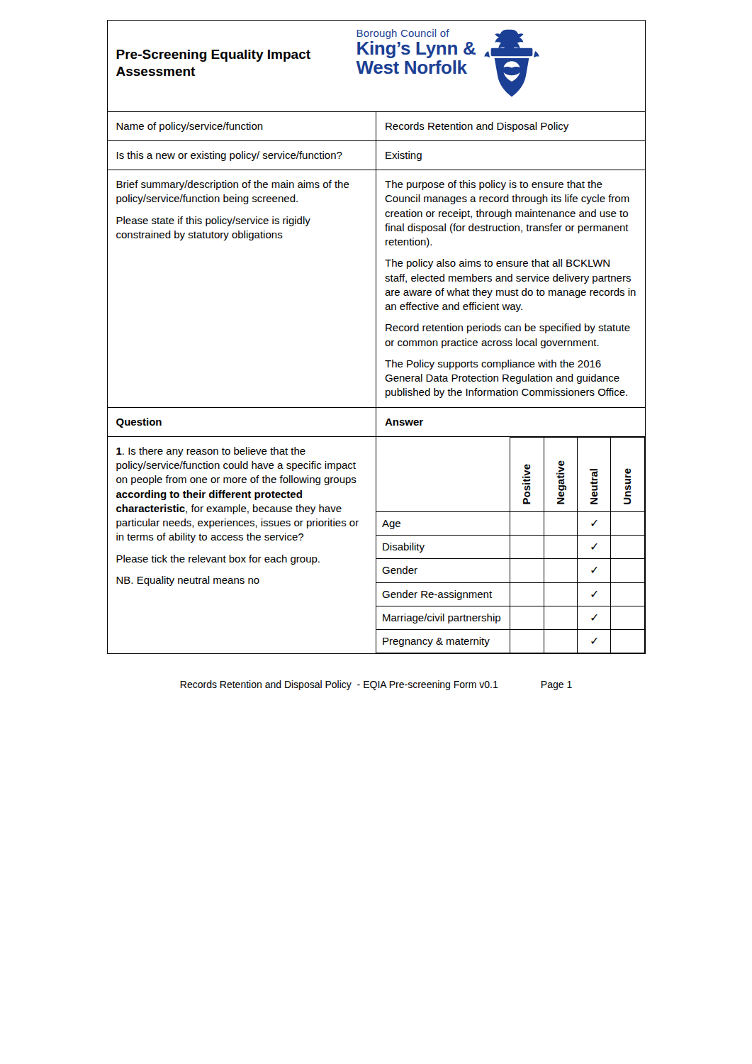| Pre-Screening Equality Impact Assessment Borough Council of King’s Lynn & West Norfolk |
| Name of policy/service/function | Records Retention and Disposal Policy |
| Is this a new or existing policy/ service/function? | Existing |
| Brief summary/description of the main aims of the policy/service/function being screened. Please state if this policy/service is rigidly constrained by statutory obligations | The purpose of this policy is to ensure that the Council manages a record through its life cycle from creation or receipt, through maintenance and use to final disposal (for destruction, transfer or permanent retention). The policy also aims to ensure that all BCKLWN staff, elected members and service delivery partners are aware of what they must do to manage records in an effective and efficient way. Record retention periods can be specified by statute or common practice across local government. The Policy supports compliance with the 2016 General Data Protection Regulation and guidance published by the Information Commissioners Office. |
| Question | Answer |
| 1 . Is there any reason to believe that the policy/service/function could have a specific impact on people from one or more of the following groups according to their different protected characteristic , for example, because they have particular needs, experiences, issues or priorities or in terms of ability to access the service? Please tick the relevant box for each group. NB. Equality neutral means no | / / Positive / Negative / Neutral / Unsure / / Age / / / ✓ / / / Disability / / / ✓ / / / Gender / / / ✓ / / / Gender Re-assignment / / / ✓ / / / Marriage/civil partnership / / / ✓ / / / Pregnancy & maternity / / / ✓ / / |
Records Retention and Disposal Policy - EQIA Pre-screening Form v0.1 Page 1